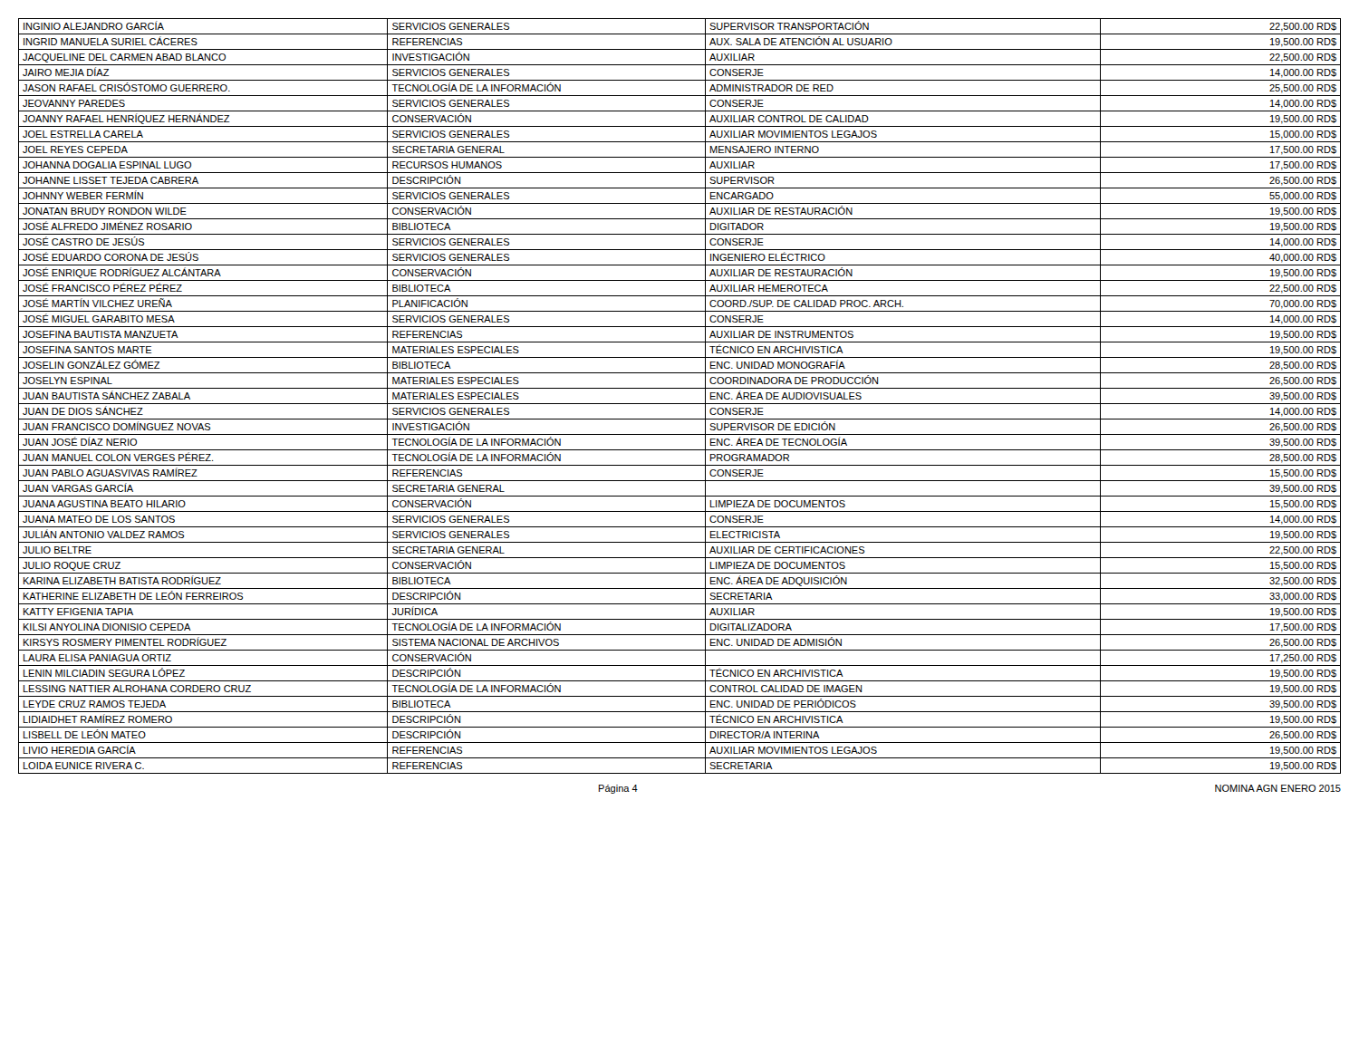| INGINIO ALEJANDRO GARCÍA | SERVICIOS GENERALES | SUPERVISOR TRANSPORTACIÓN | 22,500.00 RD$ |
| INGRID MANUELA SURIEL CÁCERES | REFERENCIAS | AUX. SALA DE ATENCIÓN AL USUARIO | 19,500.00 RD$ |
| JACQUELINE DEL CARMEN ABAD BLANCO | INVESTIGACIÓN | AUXILIAR | 22,500.00 RD$ |
| JAIRO MEJIA DÍAZ | SERVICIOS GENERALES | CONSERJE | 14,000.00 RD$ |
| JASON RAFAEL CRISÓSTOMO GUERRERO. | TECNOLOGÍA DE LA INFORMACIÓN | ADMINISTRADOR DE RED | 25,500.00 RD$ |
| JEOVANNY PAREDES | SERVICIOS GENERALES | CONSERJE | 14,000.00 RD$ |
| JOANNY RAFAEL HENRÍQUEZ HERNÁNDEZ | CONSERVACIÓN | AUXILIAR CONTROL DE CALIDAD | 19,500.00 RD$ |
| JOEL ESTRELLA CARELA | SERVICIOS GENERALES | AUXILIAR MOVIMIENTOS LEGAJOS | 15,000.00 RD$ |
| JOEL REYES CEPEDA | SECRETARIA GENERAL | MENSAJERO INTERNO | 17,500.00 RD$ |
| JOHANNA DOGALIA ESPINAL LUGO | RECURSOS HUMANOS | AUXILIAR | 17,500.00 RD$ |
| JOHANNE LISSET TEJEDA CABRERA | DESCRIPCIÓN | SUPERVISOR | 26,500.00 RD$ |
| JOHNNY WEBER FERMÍN | SERVICIOS GENERALES | ENCARGADO | 55,000.00 RD$ |
| JONATAN BRUDY RONDON WILDE | CONSERVACIÓN | AUXILIAR DE RESTAURACIÓN | 19,500.00 RD$ |
| JOSÉ ALFREDO JIMÉNEZ ROSARIO | BIBLIOTECA | DIGITADOR | 19,500.00 RD$ |
| JOSÉ CASTRO DE JESÚS | SERVICIOS GENERALES | CONSERJE | 14,000.00 RD$ |
| JOSÉ EDUARDO CORONA DE JESÚS | SERVICIOS GENERALES | INGENIERO ELÉCTRICO | 40,000.00 RD$ |
| JOSÉ ENRIQUE RODRÍGUEZ ALCÁNTARA | CONSERVACIÓN | AUXILIAR DE RESTAURACIÓN | 19,500.00 RD$ |
| JOSÉ FRANCISCO PÉREZ PÉREZ | BIBLIOTECA | AUXILIAR HEMEROTECA | 22,500.00 RD$ |
| JOSÉ MARTÍN VILCHEZ UREÑA | PLANIFICACIÓN | COORD./SUP. DE CALIDAD PROC. ARCH. | 70,000.00 RD$ |
| JOSÉ MIGUEL GARABITO MESA | SERVICIOS GENERALES | CONSERJE | 14,000.00 RD$ |
| JOSEFINA BAUTISTA MANZUETA | REFERENCIAS | AUXILIAR DE INSTRUMENTOS | 19,500.00 RD$ |
| JOSEFINA SANTOS MARTE | MATERIALES ESPECIALES | TÉCNICO EN ARCHIVISTICA | 19,500.00 RD$ |
| JOSELIN GONZÁLEZ GÓMEZ | BIBLIOTECA | ENC. UNIDAD MONOGRAFÍA | 28,500.00 RD$ |
| JOSELYN ESPINAL | MATERIALES ESPECIALES | COORDINADORA DE PRODUCCIÓN | 26,500.00 RD$ |
| JUAN BAUTISTA SÁNCHEZ ZABALA | MATERIALES ESPECIALES | ENC. ÁREA DE AUDIOVISUALES | 39,500.00 RD$ |
| JUAN DE DIOS SÁNCHEZ | SERVICIOS GENERALES | CONSERJE | 14,000.00 RD$ |
| JUAN FRANCISCO DOMÍNGUEZ NOVAS | INVESTIGACIÓN | SUPERVISOR DE EDICIÓN | 26,500.00 RD$ |
| JUAN JOSÉ DÍAZ NERIO | TECNOLOGÍA DE LA INFORMACIÓN | ENC. ÁREA DE TECNOLOGÍA | 39,500.00 RD$ |
| JUAN MANUEL COLON VERGES PÉREZ. | TECNOLOGÍA DE LA INFORMACIÓN | PROGRAMADOR | 28,500.00 RD$ |
| JUAN PABLO AGUASVIVAS RAMÍREZ | REFERENCIAS | CONSERJE | 15,500.00 RD$ |
| JUAN VARGAS GARCÍA | SECRETARIA GENERAL | | 39,500.00 RD$ |
| JUANA AGUSTINA BEATO HILARIO | CONSERVACIÓN | LIMPIEZA DE DOCUMENTOS | 15,500.00 RD$ |
| JUANA MATEO DE LOS SANTOS | SERVICIOS GENERALES | CONSERJE | 14,000.00 RD$ |
| JULIÁN ANTONIO VALDEZ RAMOS | SERVICIOS GENERALES | ELECTRICISTA | 19,500.00 RD$ |
| JULIO BELTRE | SECRETARIA GENERAL | AUXILIAR DE CERTIFICACIONES | 22,500.00 RD$ |
| JULIO ROQUE CRUZ | CONSERVACIÓN | LIMPIEZA DE DOCUMENTOS | 15,500.00 RD$ |
| KARINA ELIZABETH BATISTA RODRÍGUEZ | BIBLIOTECA | ENC. ÁREA DE ADQUISICIÓN | 32,500.00 RD$ |
| KATHERINE ELIZABETH DE LEÓN FERREIROS | DESCRIPCIÓN | SECRETARIA | 33,000.00 RD$ |
| KATTY EFIGENIA TAPIA | JURÍDICA | AUXILIAR | 19,500.00 RD$ |
| KILSI ANYOLINA DIONISIO CEPEDA | TECNOLOGÍA DE LA INFORMACIÓN | DIGITALIZADORA | 17,500.00 RD$ |
| KIRSYS ROSMERY PIMENTEL RODRÍGUEZ | SISTEMA NACIONAL DE ARCHIVOS | ENC. UNIDAD DE ADMISIÓN | 26,500.00 RD$ |
| LAURA ELISA PANIAGUA ORTIZ | CONSERVACIÓN | | 17,250.00 RD$ |
| LENIN MILCIADIN SEGURA LÓPEZ | DESCRIPCIÓN | TÉCNICO EN ARCHIVISTICA | 19,500.00 RD$ |
| LESSING NATTIER ALROHANA CORDERO CRUZ | TECNOLOGÍA DE LA INFORMACIÓN | CONTROL CALIDAD DE IMAGEN | 19,500.00 RD$ |
| LEYDE CRUZ RAMOS TEJEDA | BIBLIOTECA | ENC. UNIDAD DE PERIÓDICOS | 39,500.00 RD$ |
| LIDIAIDHET RAMÍREZ ROMERO | DESCRIPCIÓN | TÉCNICO EN ARCHIVISTICA | 19,500.00 RD$ |
| LISBELL DE LEÓN MATEO | DESCRIPCIÓN | DIRECTOR/A INTERINA | 26,500.00 RD$ |
| LIVIO HEREDIA GARCÍA | REFERENCIAS | AUXILIAR MOVIMIENTOS LEGAJOS | 19,500.00 RD$ |
| LOIDA EUNICE RIVERA C. | REFERENCIAS | SECRETARIA | 19,500.00 RD$ |
Página 4
NOMINA AGN ENERO 2015